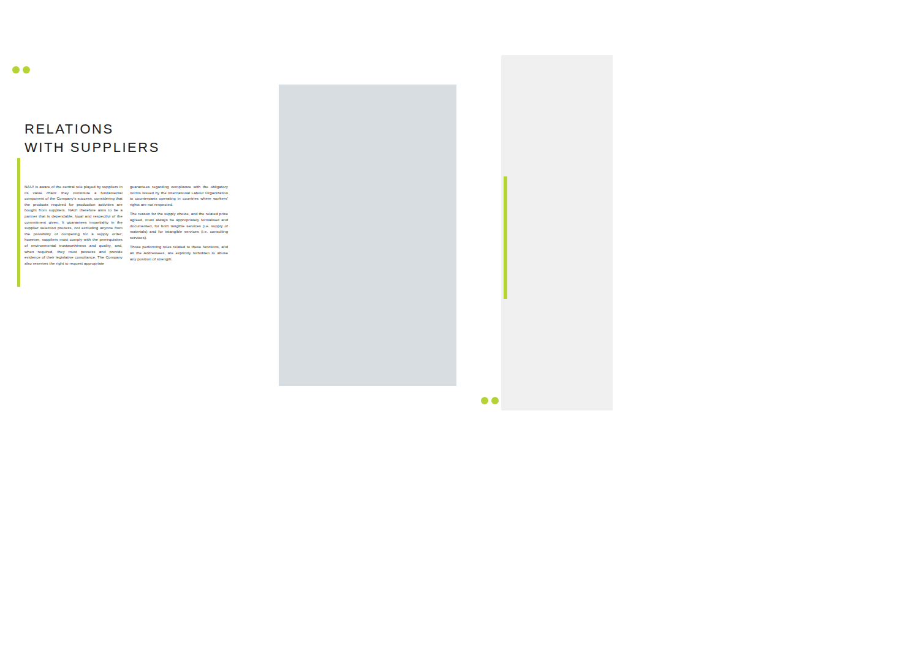Relations
with Suppliers
NAU! is aware of the central role played by suppliers in its value chain: they constitute a fundamental component of the Company's success, considering that the products required for production activities are bought from suppliers. NAU! therefore aims to be a partner that is dependable, loyal and respectful of the commitment given. It guarantees impartiality in the supplier selection process, not excluding anyone from the possibility of competing for a supply order; however, suppliers must comply with the prerequisites of environmental trustworthiness and quality, and, when required, they must possess and provide evidence of their legislative compliance. The Company also reserves the right to request appropriate
guarantees regarding compliance with the obligatory norms issued by the International Labour Organization to counterparts operating in countries where workers' rights are not respected.
The reason for the supply choice, and the related price agreed, must always be appropriately formalised and documented, for both tangible services (i.e. supply of materials) and for intangible services (i.e. consulting services).
Those performing roles related to these functions, and all the Addressees, are explicitly forbidden to abuse any position of strength.